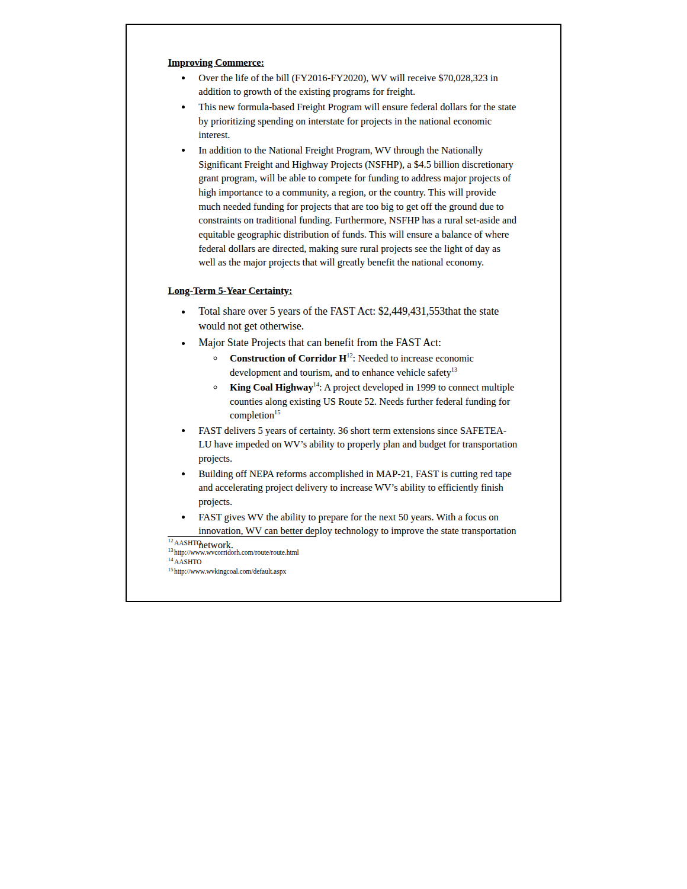Improving Commerce:
Over the life of the bill (FY2016-FY2020), WV will receive $70,028,323 in addition to growth of the existing programs for freight.
This new formula-based Freight Program will ensure federal dollars for the state by prioritizing spending on interstate for projects in the national economic interest.
In addition to the National Freight Program, WV through the Nationally Significant Freight and Highway Projects (NSFHP), a $4.5 billion discretionary grant program, will be able to compete for funding to address major projects of high importance to a community, a region, or the country. This will provide much needed funding for projects that are too big to get off the ground due to constraints on traditional funding. Furthermore, NSFHP has a rural set-aside and equitable geographic distribution of funds. This will ensure a balance of where federal dollars are directed, making sure rural projects see the light of day as well as the major projects that will greatly benefit the national economy.
Long-Term 5-Year Certainty:
Total share over 5 years of the FAST Act: $2,449,431,553that the state would not get otherwise.
Major State Projects that can benefit from the FAST Act:
Construction of Corridor H12: Needed to increase economic development and tourism, and to enhance vehicle safety13
King Coal Highway14: A project developed in 1999 to connect multiple counties along existing US Route 52. Needs further federal funding for completion15
FAST delivers 5 years of certainty. 36 short term extensions since SAFETEA-LU have impeded on WV’s ability to properly plan and budget for transportation projects.
Building off NEPA reforms accomplished in MAP-21, FAST is cutting red tape and accelerating project delivery to increase WV’s ability to efficiently finish projects.
FAST gives WV the ability to prepare for the next 50 years. With a focus on innovation, WV can better deploy technology to improve the state transportation network.
12AASHTO
13http://www.wvcorridorh.com/route/route.html
14AASHTO
15http://www.wvkingcoal.com/default.aspx